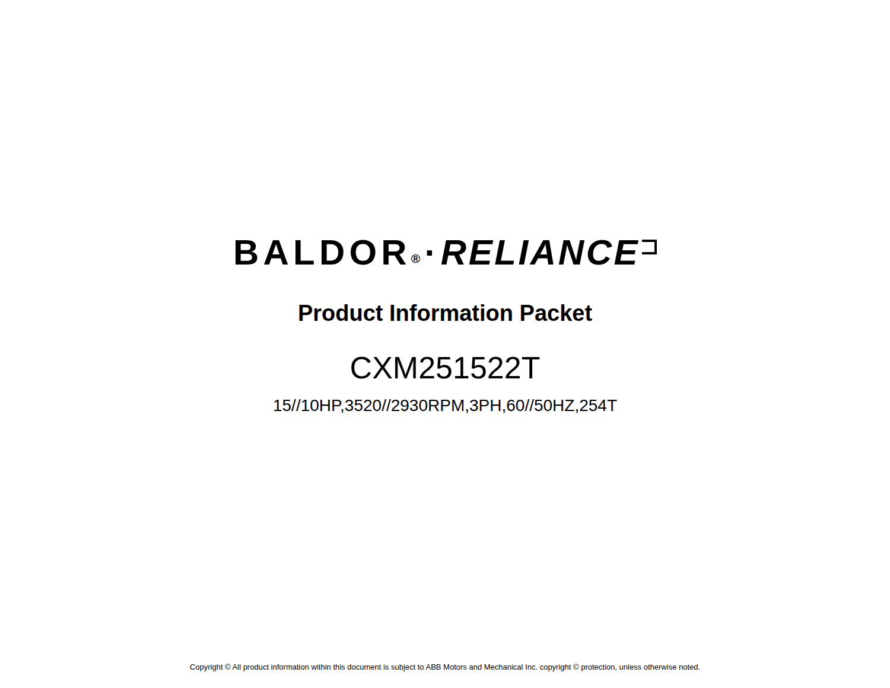BALDOR®·RELIANCE
Product Information Packet
CXM251522T
15//10HP,3520//2930RPM,3PH,60//50HZ,254T
Copyright © All product information within this document is subject to ABB Motors and Mechanical Inc. copyright © protection, unless otherwise noted.